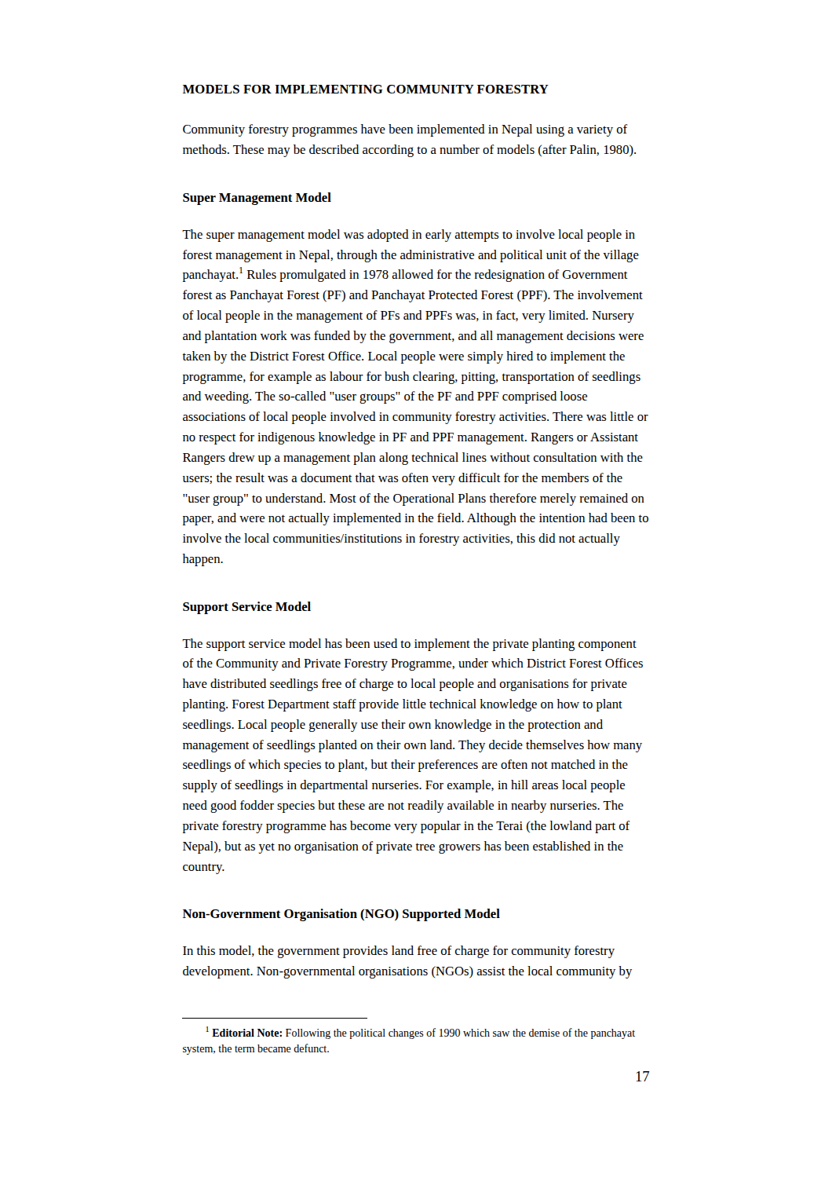MODELS FOR IMPLEMENTING COMMUNITY FORESTRY
Community forestry programmes have been implemented in Nepal using a variety of methods. These may be described according to a number of models (after Palin, 1980).
Super Management Model
The super management model was adopted in early attempts to involve local people in forest management in Nepal, through the administrative and political unit of the village panchayat.1 Rules promulgated in 1978 allowed for the redesignation of Government forest as Panchayat Forest (PF) and Panchayat Protected Forest (PPF). The involvement of local people in the management of PFs and PPFs was, in fact, very limited. Nursery and plantation work was funded by the government, and all management decisions were taken by the District Forest Office. Local people were simply hired to implement the programme, for example as labour for bush clearing, pitting, transportation of seedlings and weeding. The so-called "user groups" of the PF and PPF comprised loose associations of local people involved in community forestry activities. There was little or no respect for indigenous knowledge in PF and PPF management. Rangers or Assistant Rangers drew up a management plan along technical lines without consultation with the users; the result was a document that was often very difficult for the members of the "user group" to understand. Most of the Operational Plans therefore merely remained on paper, and were not actually implemented in the field. Although the intention had been to involve the local communities/institutions in forestry activities, this did not actually happen.
Support Service Model
The support service model has been used to implement the private planting component of the Community and Private Forestry Programme, under which District Forest Offices have distributed seedlings free of charge to local people and organisations for private planting. Forest Department staff provide little technical knowledge on how to plant seedlings. Local people generally use their own knowledge in the protection and management of seedlings planted on their own land. They decide themselves how many seedlings of which species to plant, but their preferences are often not matched in the supply of seedlings in departmental nurseries. For example, in hill areas local people need good fodder species but these are not readily available in nearby nurseries. The private forestry programme has become very popular in the Terai (the lowland part of Nepal), but as yet no organisation of private tree growers has been established in the country.
Non-Government Organisation (NGO) Supported Model
In this model, the government provides land free of charge for community forestry development. Non-governmental organisations (NGOs) assist the local community by
1 Editorial Note: Following the political changes of 1990 which saw the demise of the panchayat system, the term became defunct.
17